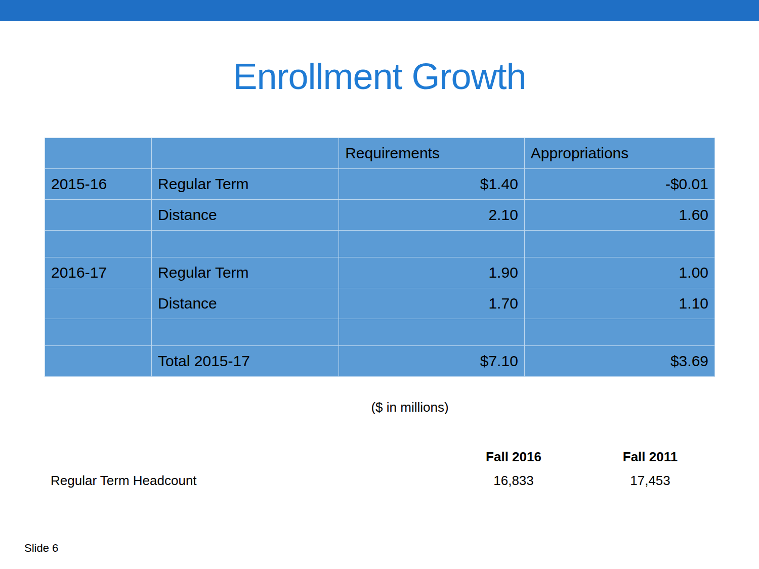Enrollment Growth
| | | Requirements | Appropriations |
| 2015-16 | Regular Term | $1.40 | -$0.01 |
| | Distance | 2.10 | 1.60 |
| 2016-17 | Regular Term | 1.90 | 1.00 |
| | Distance | 1.70 | 1.10 |
| | Total 2015-17 | $7.10 | $3.69 |
($ in millions)
| | Fall 2016 | Fall 2011 |
| Regular Term Headcount | 16,833 | 17,453 |
Slide 6